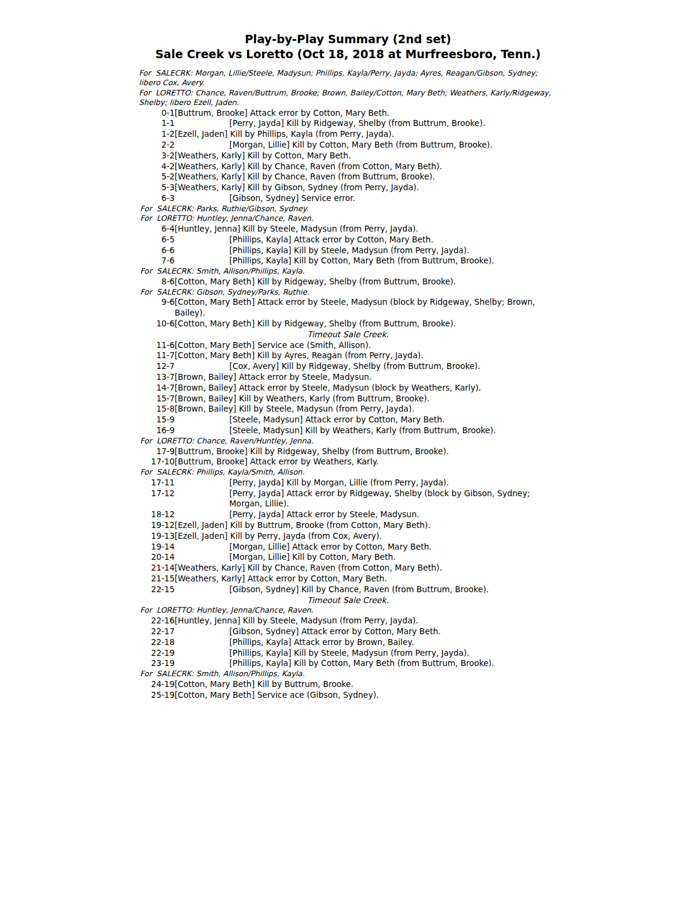Play-by-Play Summary (2nd set) Sale Creek vs Loretto (Oct 18, 2018 at Murfreesboro, Tenn.)
For SALECRK: Morgan, Lillie/Steele, Madysun; Phillips, Kayla/Perry, Jayda; Ayres, Reagan/Gibson, Sydney; libero Cox, Avery.
For LORETTO: Chance, Raven/Buttrum, Brooke; Brown, Bailey/Cotton, Mary Beth; Weathers, Karly/Ridgeway, Shelby; libero Ezell, Jaden.
| 0-1 | [Buttrum, Brooke] Attack error by Cotton, Mary Beth. |
| 1-1 | [Perry, Jayda] Kill by Ridgeway, Shelby (from Buttrum, Brooke). |
| 1-2 | [Ezell, Jaden] Kill by Phillips, Kayla (from Perry, Jayda). |
| 2-2 | [Morgan, Lillie] Kill by Cotton, Mary Beth (from Buttrum, Brooke). |
| 3-2 | [Weathers, Karly] Kill by Cotton, Mary Beth. |
| 4-2 | [Weathers, Karly] Kill by Chance, Raven (from Cotton, Mary Beth). |
| 5-2 | [Weathers, Karly] Kill by Chance, Raven (from Buttrum, Brooke). |
| 5-3 | [Weathers, Karly] Kill by Gibson, Sydney (from Perry, Jayda). |
| 6-3 | [Gibson, Sydney] Service error. |
For SALECRK: Parks, Ruthie/Gibson, Sydney.
For LORETTO: Huntley, Jenna/Chance, Raven.
| 6-4 | [Huntley, Jenna] Kill by Steele, Madysun (from Perry, Jayda). |
| 6-5 | [Phillips, Kayla] Attack error by Cotton, Mary Beth. |
| 6-6 | [Phillips, Kayla] Kill by Steele, Madysun (from Perry, Jayda). |
| 7-6 | [Phillips, Kayla] Kill by Cotton, Mary Beth (from Buttrum, Brooke). |
For SALECRK: Smith, Allison/Phillips, Kayla.
| 8-6 | [Cotton, Mary Beth] Kill by Ridgeway, Shelby (from Buttrum, Brooke). |
For SALECRK: Gibson, Sydney/Parks, Ruthie.
| 9-6 | [Cotton, Mary Beth] Attack error by Steele, Madysun (block by Ridgeway, Shelby; Brown, Bailey). |
| 10-6 | [Cotton, Mary Beth] Kill by Ridgeway, Shelby (from Buttrum, Brooke). |
Timeout Sale Creek.
| 11-6 | [Cotton, Mary Beth] Service ace (Smith, Allison). |
| 11-7 | [Cotton, Mary Beth] Kill by Ayres, Reagan (from Perry, Jayda). |
| 12-7 | [Cox, Avery] Kill by Ridgeway, Shelby (from Buttrum, Brooke). |
| 13-7 | [Brown, Bailey] Attack error by Steele, Madysun. |
| 14-7 | [Brown, Bailey] Attack error by Steele, Madysun (block by Weathers, Karly). |
| 15-7 | [Brown, Bailey] Kill by Weathers, Karly (from Buttrum, Brooke). |
| 15-8 | [Brown, Bailey] Kill by Steele, Madysun (from Perry, Jayda). |
| 15-9 | [Steele, Madysun] Attack error by Cotton, Mary Beth. |
| 16-9 | [Steele, Madysun] Kill by Weathers, Karly (from Buttrum, Brooke). |
For LORETTO: Chance, Raven/Huntley, Jenna.
| 17-9 | [Buttrum, Brooke] Kill by Ridgeway, Shelby (from Buttrum, Brooke). |
| 17-10 | [Buttrum, Brooke] Attack error by Weathers, Karly. |
For SALECRK: Phillips, Kayla/Smith, Allison.
| 17-11 | [Perry, Jayda] Kill by Morgan, Lillie (from Perry, Jayda). |
| 17-12 | [Perry, Jayda] Attack error by Ridgeway, Shelby (block by Gibson, Sydney; Morgan, Lillie). |
| 18-12 | [Perry, Jayda] Attack error by Steele, Madysun. |
| 19-12 | [Ezell, Jaden] Kill by Buttrum, Brooke (from Cotton, Mary Beth). |
| 19-13 | [Ezell, Jaden] Kill by Perry, Jayda (from Cox, Avery). |
| 19-14 | [Morgan, Lillie] Attack error by Cotton, Mary Beth. |
| 20-14 | [Morgan, Lillie] Kill by Cotton, Mary Beth. |
| 21-14 | [Weathers, Karly] Kill by Chance, Raven (from Cotton, Mary Beth). |
| 21-15 | [Weathers, Karly] Attack error by Cotton, Mary Beth. |
| 22-15 | [Gibson, Sydney] Kill by Chance, Raven (from Buttrum, Brooke). |
Timeout Sale Creek.
For LORETTO: Huntley, Jenna/Chance, Raven.
| 22-16 | [Huntley, Jenna] Kill by Steele, Madysun (from Perry, Jayda). |
| 22-17 | [Gibson, Sydney] Attack error by Cotton, Mary Beth. |
| 22-18 | [Phillips, Kayla] Attack error by Brown, Bailey. |
| 22-19 | [Phillips, Kayla] Kill by Steele, Madysun (from Perry, Jayda). |
| 23-19 | [Phillips, Kayla] Kill by Cotton, Mary Beth (from Buttrum, Brooke). |
For SALECRK: Smith, Allison/Phillips, Kayla.
| 24-19 | [Cotton, Mary Beth] Kill by Buttrum, Brooke. |
| 25-19 | [Cotton, Mary Beth] Service ace (Gibson, Sydney). |